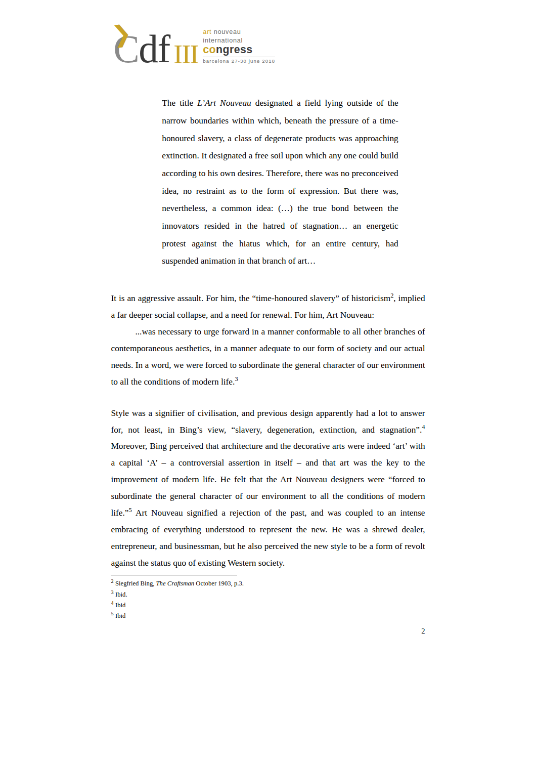❯Cdf III art nouveau
international
congress
barcelona 27-30 june 2018
The title L’Art Nouveau designated a field lying outside of the narrow boundaries within which, beneath the pressure of a time-honoured slavery, a class of degenerate products was approaching extinction. It designated a free soil upon which any one could build according to his own desires. Therefore, there was no preconceived idea, no restraint as to the form of expression. But there was, nevertheless, a common idea: (…) the true bond between the innovators resided in the hatred of stagnation… an energetic protest against the hiatus which, for an entire century, had suspended animation in that branch of art…
It is an aggressive assault. For him, the “time-honoured slavery” of historicism2, implied a far deeper social collapse, and a need for renewal. For him, Art Nouveau:
...was necessary to urge forward in a manner conformable to all other branches of contemporaneous aesthetics, in a manner adequate to our form of society and our actual needs. In a word, we were forced to subordinate the general character of our environment to all the conditions of modern life.3
Style was a signifier of civilisation, and previous design apparently had a lot to answer for, not least, in Bing’s view, “slavery, degeneration, extinction, and stagnation”.4 Moreover, Bing perceived that architecture and the decorative arts were indeed ‘art’ with a capital ‘A’ – a controversial assertion in itself – and that art was the key to the improvement of modern life. He felt that the Art Nouveau designers were “forced to subordinate the general character of our environment to all the conditions of modern life.”5 Art Nouveau signified a rejection of the past, and was coupled to an intense embracing of everything understood to represent the new. He was a shrewd dealer, entrepreneur, and businessman, but he also perceived the new style to be a form of revolt against the status quo of existing Western society.
2 Siegfried Bing, The Craftsman October 1903, p.3.
3 Ibid.
4 Ibid
5 Ibid
2